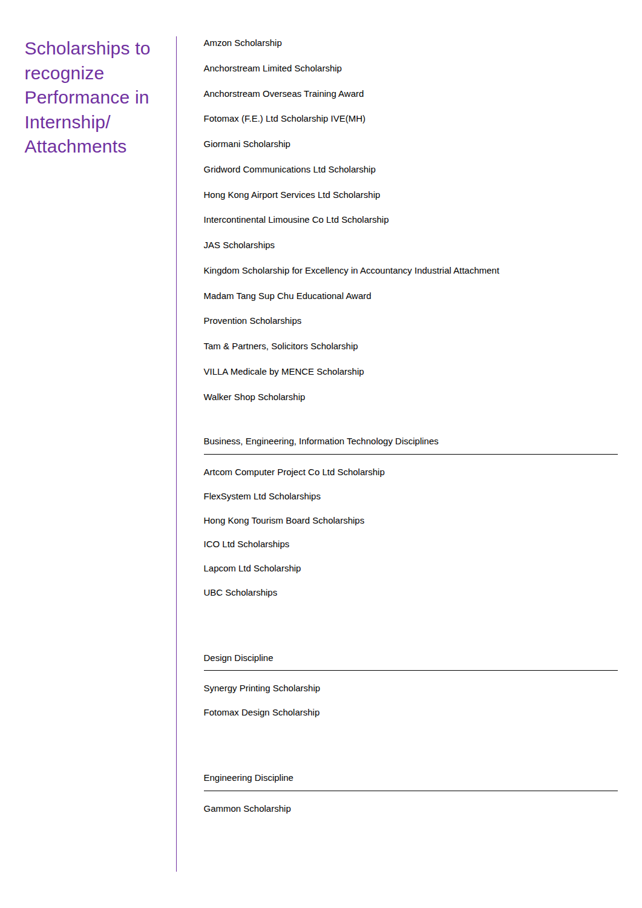Scholarships to recognize Performance in Internship/ Attachments
Amzon Scholarship
Anchorstream Limited Scholarship
Anchorstream Overseas Training Award
Fotomax (F.E.) Ltd Scholarship IVE(MH)
Giormani Scholarship
Gridword Communications Ltd Scholarship
Hong Kong Airport Services Ltd Scholarship
Intercontinental Limousine Co Ltd Scholarship
JAS Scholarships
Kingdom Scholarship for Excellency in Accountancy Industrial Attachment
Madam Tang Sup Chu Educational Award
Provention Scholarships
Tam & Partners, Solicitors Scholarship
VILLA Medicale by MENCE Scholarship
Walker Shop Scholarship
Business, Engineering, Information Technology Disciplines
Artcom Computer Project Co Ltd Scholarship
FlexSystem Ltd Scholarships
Hong Kong Tourism Board Scholarships
ICO Ltd Scholarships
Lapcom Ltd Scholarship
UBC Scholarships
Design Discipline
Synergy Printing Scholarship
Fotomax Design Scholarship
Engineering Discipline
Gammon Scholarship